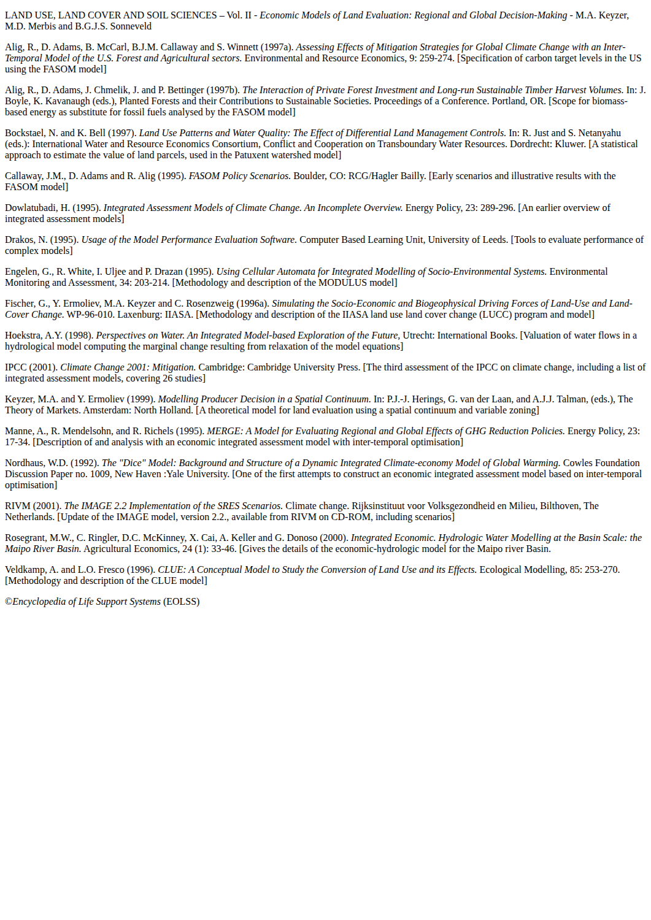LAND USE, LAND COVER AND SOIL SCIENCES – Vol. II - Economic Models of Land Evaluation: Regional and Global Decision-Making - M.A. Keyzer, M.D. Merbis and B.G.J.S. Sonneveld
Alig, R., D. Adams, B. McCarl, B.J.M. Callaway and S. Winnett (1997a). Assessing Effects of Mitigation Strategies for Global Climate Change with an Inter-Temporal Model of the U.S. Forest and Agricultural sectors. Environmental and Resource Economics, 9: 259-274. [Specification of carbon target levels in the US using the FASOM model]
Alig, R., D. Adams, J. Chmelik, J. and P. Bettinger (1997b). The Interaction of Private Forest Investment and Long-run Sustainable Timber Harvest Volumes. In: J. Boyle, K. Kavanaugh (eds.), Planted Forests and their Contributions to Sustainable Societies. Proceedings of a Conference. Portland, OR. [Scope for biomass-based energy as substitute for fossil fuels analysed by the FASOM model]
Bockstael, N. and K. Bell (1997). Land Use Patterns and Water Quality: The Effect of Differential Land Management Controls. In: R. Just and S. Netanyahu (eds.): International Water and Resource Economics Consortium, Conflict and Cooperation on Transboundary Water Resources. Dordrecht: Kluwer. [A statistical approach to estimate the value of land parcels, used in the Patuxent watershed model]
Callaway, J.M., D. Adams and R. Alig (1995). FASOM Policy Scenarios. Boulder, CO: RCG/Hagler Bailly. [Early scenarios and illustrative results with the FASOM model]
Dowlatubadi, H. (1995). Integrated Assessment Models of Climate Change. An Incomplete Overview. Energy Policy, 23: 289-296. [An earlier overview of integrated assessment models]
Drakos, N. (1995). Usage of the Model Performance Evaluation Software. Computer Based Learning Unit, University of Leeds. [Tools to evaluate performance of complex models]
Engelen, G., R. White, I. Uljee and P. Drazan (1995). Using Cellular Automata for Integrated Modelling of Socio-Environmental Systems. Environmental Monitoring and Assessment, 34: 203-214. [Methodology and description of the MODULUS model]
Fischer, G., Y. Ermoliev, M.A. Keyzer and C. Rosenzweig (1996a). Simulating the Socio-Economic and Biogeophysical Driving Forces of Land-Use and Land-Cover Change. WP-96-010. Laxenburg: IIASA. [Methodology and description of the IIASA land use land cover change (LUCC) program and model]
Hoekstra, A.Y. (1998). Perspectives on Water. An Integrated Model-based Exploration of the Future, Utrecht: International Books. [Valuation of water flows in a hydrological model computing the marginal change resulting from relaxation of the model equations]
IPCC (2001). Climate Change 2001: Mitigation. Cambridge: Cambridge University Press. [The third assessment of the IPCC on climate change, including a list of integrated assessment models, covering 26 studies]
Keyzer, M.A. and Y. Ermoliev (1999). Modelling Producer Decision in a Spatial Continuum. In: P.J.-J. Herings, G. van der Laan, and A.J.J. Talman, (eds.), The Theory of Markets. Amsterdam: North Holland. [A theoretical model for land evaluation using a spatial continuum and variable zoning]
Manne, A., R. Mendelsohn, and R. Richels (1995). MERGE: A Model for Evaluating Regional and Global Effects of GHG Reduction Policies. Energy Policy, 23: 17-34. [Description of and analysis with an economic integrated assessment model with inter-temporal optimisation]
Nordhaus, W.D. (1992). The "Dice" Model: Background and Structure of a Dynamic Integrated Climate-economy Model of Global Warming. Cowles Foundation Discussion Paper no. 1009, New Haven :Yale University. [One of the first attempts to construct an economic integrated assessment model based on inter-temporal optimisation]
RIVM (2001). The IMAGE 2.2 Implementation of the SRES Scenarios. Climate change. Rijksinstituut voor Volksgezondheid en Milieu, Bilthoven, The Netherlands. [Update of the IMAGE model, version 2.2., available from RIVM on CD-ROM, including scenarios]
Rosegrant, M.W., C. Ringler, D.C. McKinney, X. Cai, A. Keller and G. Donoso (2000). Integrated Economic. Hydrologic Water Modelling at the Basin Scale: the Maipo River Basin. Agricultural Economics, 24 (1): 33-46. [Gives the details of the economic-hydrologic model for the Maipo river Basin.
Veldkamp, A. and L.O. Fresco (1996). CLUE: A Conceptual Model to Study the Conversion of Land Use and its Effects. Ecological Modelling, 85: 253-270. [Methodology and description of the CLUE model]
©Encyclopedia of Life Support Systems (EOLSS)